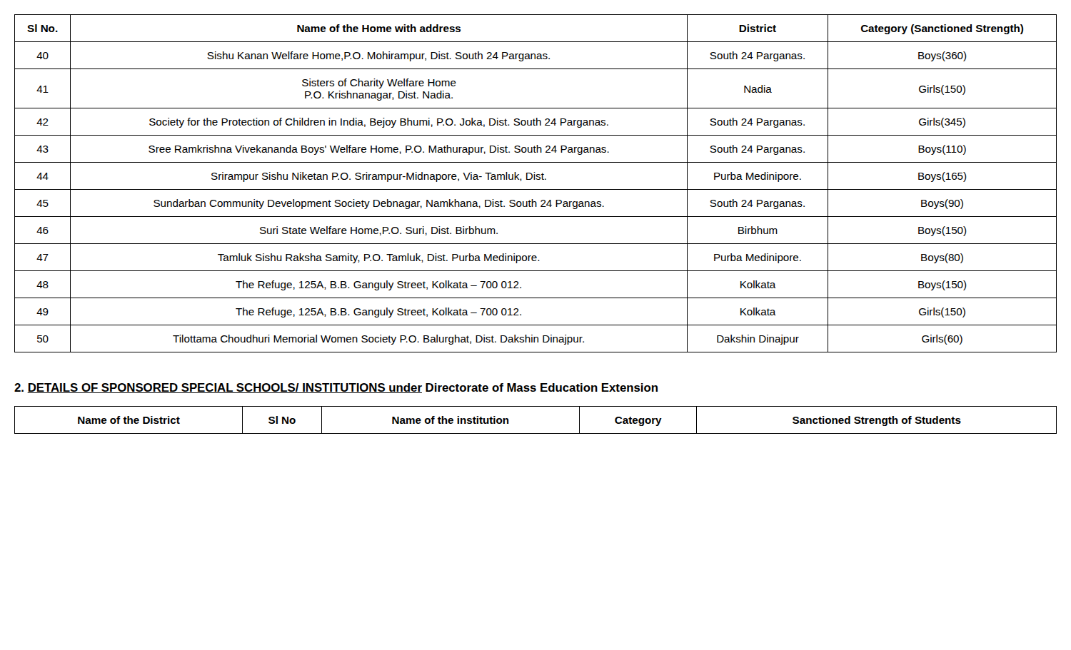| Sl No. | Name of the Home with address | District | Category (Sanctioned Strength) |
| --- | --- | --- | --- |
| 40 | Sishu Kanan Welfare Home,P.O. Mohirampur, Dist. South 24 Parganas. | South 24 Parganas. | Boys(360) |
| 41 | Sisters of Charity Welfare Home P.O. Krishnanagar, Dist. Nadia. | Nadia | Girls(150) |
| 42 | Society for the Protection of Children in India, Bejoy Bhumi, P.O. Joka, Dist. South 24 Parganas. | South 24 Parganas. | Girls(345) |
| 43 | Sree Ramkrishna Vivekananda Boys' Welfare Home, P.O. Mathurapur, Dist. South 24 Parganas. | South 24 Parganas. | Boys(110) |
| 44 | Srirampur Sishu Niketan P.O. Srirampur-Midnapore, Via- Tamluk, Dist. | Purba Medinipore. | Boys(165) |
| 45 | Sundarban Community Development Society Debnagar, Namkhana, Dist. South 24 Parganas. | South 24 Parganas. | Boys(90) |
| 46 | Suri State Welfare Home,P.O. Suri, Dist. Birbhum. | Birbhum | Boys(150) |
| 47 | Tamluk Sishu Raksha Samity, P.O. Tamluk, Dist. Purba Medinipore. | Purba Medinipore. | Boys(80) |
| 48 | The Refuge, 125A, B.B. Ganguly Street, Kolkata – 700 012. | Kolkata | Boys(150) |
| 49 | The Refuge, 125A, B.B. Ganguly Street, Kolkata – 700 012. | Kolkata | Girls(150) |
| 50 | Tilottama Choudhuri Memorial Women Society P.O. Balurghat, Dist. Dakshin Dinajpur. | Dakshin Dinajpur | Girls(60) |
2. DETAILS OF SPONSORED SPECIAL SCHOOLS/ INSTITUTIONS under Directorate of Mass Education Extension
| Name of the District | Sl No | Name of the institution | Category | Sanctioned Strength of Students |
| --- | --- | --- | --- | --- |